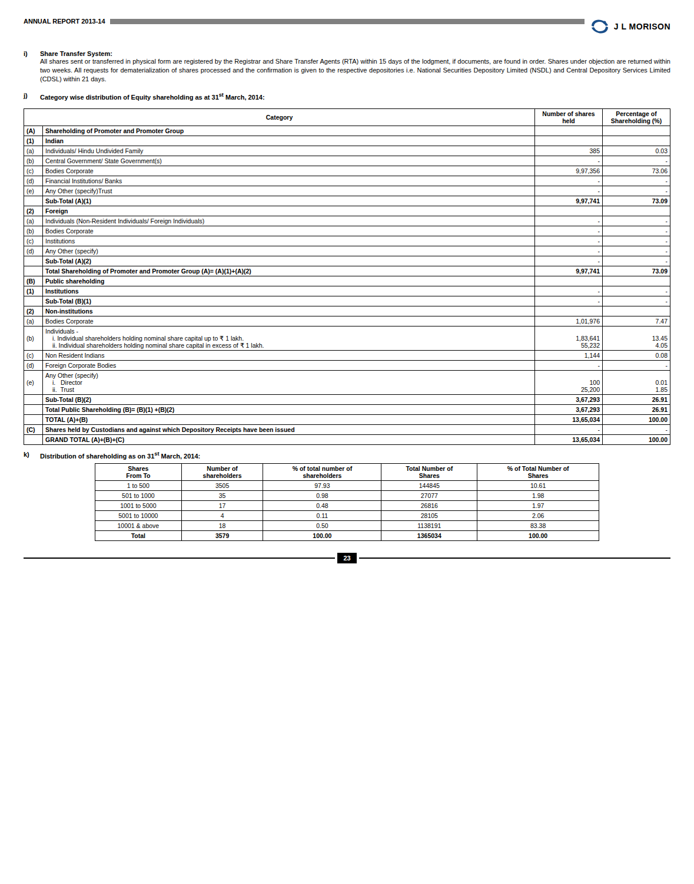ANNUAL REPORT 2013-14
J L MORISON
i)
Share Transfer System:
All shares sent or transferred in physical form are registered by the Registrar and Share Transfer Agents (RTA) within 15 days of the lodgment, if documents, are found in order. Shares under objection are returned within two weeks. All requests for dematerialization of shares processed and the confirmation is given to the respective depositories i.e. National Securities Depository Limited (NSDL) and Central Depository Services Limited (CDSL) within 21 days.
j)
Category wise distribution of Equity shareholding as at 31st March, 2014:
| Category | Number of shares held | Percentage of Shareholding (%) |
| --- | --- | --- |
| (A) | Shareholding of Promoter and Promoter Group | | |
| (1) | Indian | | |
| (a) | Individuals/ Hindu Undivided Family | 385 | 0.03 |
| (b) | Central Government/ State Government(s) | - | - |
| (c) | Bodies Corporate | 9,97,356 | 73.06 |
| (d) | Financial Institutions/ Banks | - | - |
| (e) | Any Other (specify)Trust | - | - |
| | Sub-Total (A)(1) | 9,97,741 | 73.09 |
| (2) | Foreign | | |
| (a) | Individuals (Non-Resident Individuals/ Foreign Individuals) | - | - |
| (b) | Bodies Corporate | - | - |
| (c) | Institutions | - | - |
| (d) | Any Other (specify) | - | - |
| | Sub-Total (A)(2) | - | - |
| | Total Shareholding of Promoter and Promoter Group (A)= (A)(1)+(A)(2) | 9,97,741 | 73.09 |
| (B) | Public shareholding | | |
| (1) | Institutions | - | - |
| | Sub-Total (B)(1) | - | - |
| (2) | Non-institutions | | |
| (a) | Bodies Corporate | 1,01,976 | 7.47 |
| (b) | Individuals - i. Individual shareholders holding nominal share capital up to ₹ 1 lakh. ii. Individual shareholders holding nominal share capital in excess of ₹ 1 lakh. | 1,83,641 55,232 | 13.45 4.05 |
| (c) | Non Resident Indians | 1,144 | 0.08 |
| (d) | Foreign Corporate Bodies | - | - |
| (e) | Any Other (specify) i. Director ii. Trust | 100 25,200 | 0.01 1.85 |
| | Sub-Total (B)(2) | 3,67,293 | 26.91 |
| | Total Public Shareholding (B)= (B)(1) +(B)(2) | 3,67,293 | 26.91 |
| | TOTAL (A)+(B) | 13,65,034 | 100.00 |
| (C) | Shares held by Custodians and against which Depository Receipts have been issued | - | - |
| | GRAND TOTAL (A)+(B)+(C) | 13,65,034 | 100.00 |
k)
Distribution of shareholding as on 31st March, 2014:
| Shares From To | Number of shareholders | % of total number of shareholders | Total Number of Shares | % of Total Number of Shares |
| --- | --- | --- | --- | --- |
| 1 to 500 | 3505 | 97.93 | 144845 | 10.61 |
| 501 to 1000 | 35 | 0.98 | 27077 | 1.98 |
| 1001 to 5000 | 17 | 0.48 | 26816 | 1.97 |
| 5001 to 10000 | 4 | 0.11 | 28105 | 2.06 |
| 10001 & above | 18 | 0.50 | 1138191 | 83.38 |
| Total | 3579 | 100.00 | 1365034 | 100.00 |
23